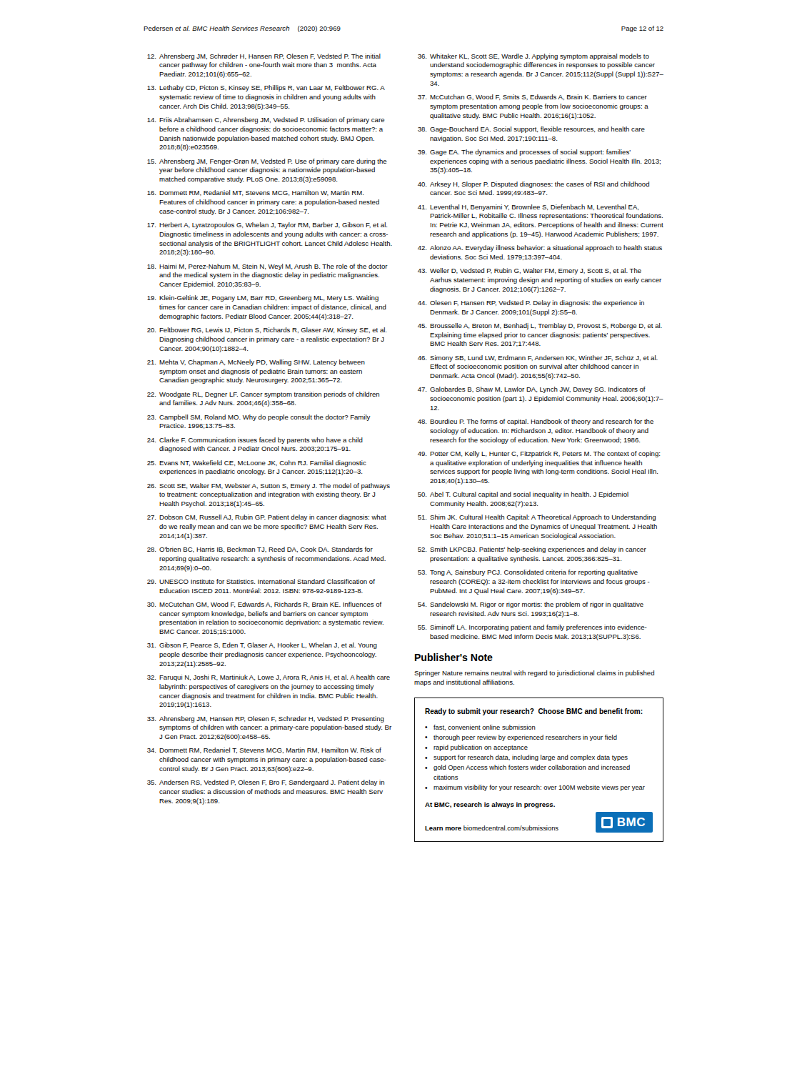Pedersen et al. BMC Health Services Research (2020) 20:969
Page 12 of 12
12 Ahrensberg JM, Schrøder H, Hansen RP, Olesen F, Vedsted P. The initial cancer pathway for children - one-fourth wait more than 3 months. Acta Paediatr. 2012;101(6):655–62.
13 Lethaby CD, Picton S, Kinsey SE, Phillips R, van Laar M, Feltbower RG. A systematic review of time to diagnosis in children and young adults with cancer. Arch Dis Child. 2013;98(5):349–55.
14 Friis Abrahamsen C, Ahrensberg JM, Vedsted P. Utilisation of primary care before a childhood cancer diagnosis: do socioeconomic factors matter?: a Danish nationwide population-based matched cohort study. BMJ Open. 2018;8(8):e023569.
15 Ahrensberg JM, Fenger-Grøn M, Vedsted P. Use of primary care during the year before childhood cancer diagnosis: a nationwide population-based matched comparative study. PLoS One. 2013;8(3):e59098.
16 Dommett RM, Redaniel MT, Stevens MCG, Hamilton W, Martin RM. Features of childhood cancer in primary care: a population-based nested case-control study. Br J Cancer. 2012;106:982–7.
17 Herbert A, Lyratzopoulos G, Whelan J, Taylor RM, Barber J, Gibson F, et al. Diagnostic timeliness in adolescents and young adults with cancer: a cross-sectional analysis of the BRIGHTLIGHT cohort. Lancet Child Adolesc Health. 2018;2(3):180–90.
18 Haimi M, Perez-Nahum M, Stein N, Weyl M, Arush B. The role of the doctor and the medical system in the diagnostic delay in pediatric malignancies. Cancer Epidemiol. 2010;35:83–9.
19 Klein-Geltink JE, Pogany LM, Barr RD, Greenberg ML, Mery LS. Waiting times for cancer care in Canadian children: impact of distance, clinical, and demographic factors. Pediatr Blood Cancer. 2005;44(4):318–27.
20 Feltbower RG, Lewis IJ, Picton S, Richards R, Glaser AW, Kinsey SE, et al. Diagnosing childhood cancer in primary care - a realistic expectation? Br J Cancer. 2004;90(10):1882–4.
21 Mehta V, Chapman A, McNeely PD, Walling SHW. Latency between symptom onset and diagnosis of pediatric Brain tumors: an eastern Canadian geographic study. Neurosurgery. 2002;51:365–72.
22 Woodgate RL, Degner LF. Cancer symptom transition periods of children and families. J Adv Nurs. 2004;46(4):358–68.
23 Campbell SM, Roland MO. Why do people consult the doctor? Family Practice. 1996;13:75–83.
24 Clarke F. Communication issues faced by parents who have a child diagnosed with Cancer. J Pediatr Oncol Nurs. 2003;20:175–91.
25 Evans NT, Wakefield CE, McLoone JK, Cohn RJ. Familial diagnostic experiences in paediatric oncology. Br J Cancer. 2015;112(1):20–3.
26 Scott SE, Walter FM, Webster A, Sutton S, Emery J. The model of pathways to treatment: conceptualization and integration with existing theory. Br J Health Psychol. 2013;18(1):45–65.
27 Dobson CM, Russell AJ, Rubin GP. Patient delay in cancer diagnosis: what do we really mean and can we be more specific? BMC Health Serv Res. 2014;14(1):387.
28 O'brien BC, Harris IB, Beckman TJ, Reed DA, Cook DA. Standards for reporting qualitative research: a synthesis of recommendations. Acad Med. 2014;89(9):0–00.
29 UNESCO Institute for Statistics. International Standard Classification of Education ISCED 2011. Montréal: 2012. ISBN: 978-92-9189-123-8.
30 McCutchan GM, Wood F, Edwards A, Richards R, Brain KE. Influences of cancer symptom knowledge, beliefs and barriers on cancer symptom presentation in relation to socioeconomic deprivation: a systematic review. BMC Cancer. 2015;15:1000.
31 Gibson F, Pearce S, Eden T, Glaser A, Hooker L, Whelan J, et al. Young people describe their prediagnosis cancer experience. Psychooncology. 2013;22(11):2585–92.
32 Faruqui N, Joshi R, Martiniuk A, Lowe J, Arora R, Anis H, et al. A health care labyrinth: perspectives of caregivers on the journey to accessing timely cancer diagnosis and treatment for children in India. BMC Public Health. 2019;19(1):1613.
33 Ahrensberg JM, Hansen RP, Olesen F, Schrøder H, Vedsted P. Presenting symptoms of children with cancer: a primary-care population-based study. Br J Gen Pract. 2012;62(600):e458–65.
34 Dommett RM, Redaniel T, Stevens MCG, Martin RM, Hamilton W. Risk of childhood cancer with symptoms in primary care: a population-based case-control study. Br J Gen Pract. 2013;63(606):e22–9.
35 Andersen RS, Vedsted P, Olesen F, Bro F, Søndergaard J. Patient delay in cancer studies: a discussion of methods and measures. BMC Health Serv Res. 2009;9(1):189.
36 Whitaker KL, Scott SE, Wardle J. Applying symptom appraisal models to understand sociodemographic differences in responses to possible cancer symptoms: a research agenda. Br J Cancer. 2015;112(Suppl (Suppl 1)):S27–34.
37 McCutchan G, Wood F, Smits S, Edwards A, Brain K. Barriers to cancer symptom presentation among people from low socioeconomic groups: a qualitative study. BMC Public Health. 2016;16(1):1052.
38 Gage-Bouchard EA. Social support, flexible resources, and health care navigation. Soc Sci Med. 2017;190:111–8.
39 Gage EA. The dynamics and processes of social support: families' experiences coping with a serious paediatric illness. Sociol Health Illn. 2013; 35(3):405–18.
40 Arksey H, Sloper P. Disputed diagnoses: the cases of RSI and childhood cancer. Soc Sci Med. 1999;49:483–97.
41 Leventhal H, Benyamini Y, Brownlee S, Diefenbach M, Leventhal EA, Patrick-Miller L, Robitaille C. Illness representations: Theoretical foundations. In: Petrie KJ, Weinman JA, editors. Perceptions of health and illness: Current research and applications (p. 19–45). Harwood Academic Publishers; 1997.
42 Alonzo AA. Everyday illness behavior: a situational approach to health status deviations. Soc Sci Med. 1979;13:397–404.
43 Weller D, Vedsted P, Rubin G, Walter FM, Emery J, Scott S, et al. The Aarhus statement: improving design and reporting of studies on early cancer diagnosis. Br J Cancer. 2012;106(7):1262–7.
44 Olesen F, Hansen RP, Vedsted P. Delay in diagnosis: the experience in Denmark. Br J Cancer. 2009;101(Suppl 2):S5–8.
45 Brousselle A, Breton M, Benhadj L, Tremblay D, Provost S, Roberge D, et al. Explaining time elapsed prior to cancer diagnosis: patients' perspectives. BMC Health Serv Res. 2017;17:448.
46 Simony SB, Lund LW, Erdmann F, Andersen KK, Winther JF, Schüz J, et al. Effect of socioeconomic position on survival after childhood cancer in Denmark. Acta Oncol (Madr). 2016;55(6):742–50.
47 Galobardes B, Shaw M, Lawlor DA, Lynch JW, Davey SG. Indicators of socioeconomic position (part 1). J Epidemiol Community Heal. 2006;60(1):7–12.
48 Bourdieu P. The forms of capital. Handbook of theory and research for the sociology of education. In: Richardson J, editor. Handbook of theory and research for the sociology of education. New York: Greenwood; 1986.
49 Potter CM, Kelly L, Hunter C, Fitzpatrick R, Peters M. The context of coping: a qualitative exploration of underlying inequalities that influence health services support for people living with long-term conditions. Sociol Heal Illn. 2018;40(1):130–45.
50 Abel T. Cultural capital and social inequality in health. J Epidemiol Community Health. 2008;62(7):e13.
51 Shim JK. Cultural Health Capital: A Theoretical Approach to Understanding Health Care Interactions and the Dynamics of Unequal Treatment. J Health Soc Behav. 2010;51:1–15 American Sociological Association.
52 Smith LKPCBJ. Patients' help-seeking experiences and delay in cancer presentation: a qualitative synthesis. Lancet. 2005;366:825–31.
53 Tong A, Sainsbury PCJ. Consolidated criteria for reporting qualitative research (COREQ): a 32-item checklist for interviews and focus groups - PubMed. Int J Qual Heal Care. 2007;19(6):349–57.
54 Sandelowski M. Rigor or rigor mortis: the problem of rigor in qualitative research revisited. Adv Nurs Sci. 1993;16(2):1–8.
55 Siminoff LA. Incorporating patient and family preferences into evidence-based medicine. BMC Med Inform Decis Mak. 2013;13(SUPPL.3):S6.
Publisher's Note
Springer Nature remains neutral with regard to jurisdictional claims in published maps and institutional affiliations.
Ready to submit your research? Choose BMC and benefit from:
fast, convenient online submission
thorough peer review by experienced researchers in your field
rapid publication on acceptance
support for research data, including large and complex data types
gold Open Access which fosters wider collaboration and increased citations
maximum visibility for your research: over 100M website views per year
At BMC, research is always in progress.
Learn more biomedcentral.com/submissions
BMC